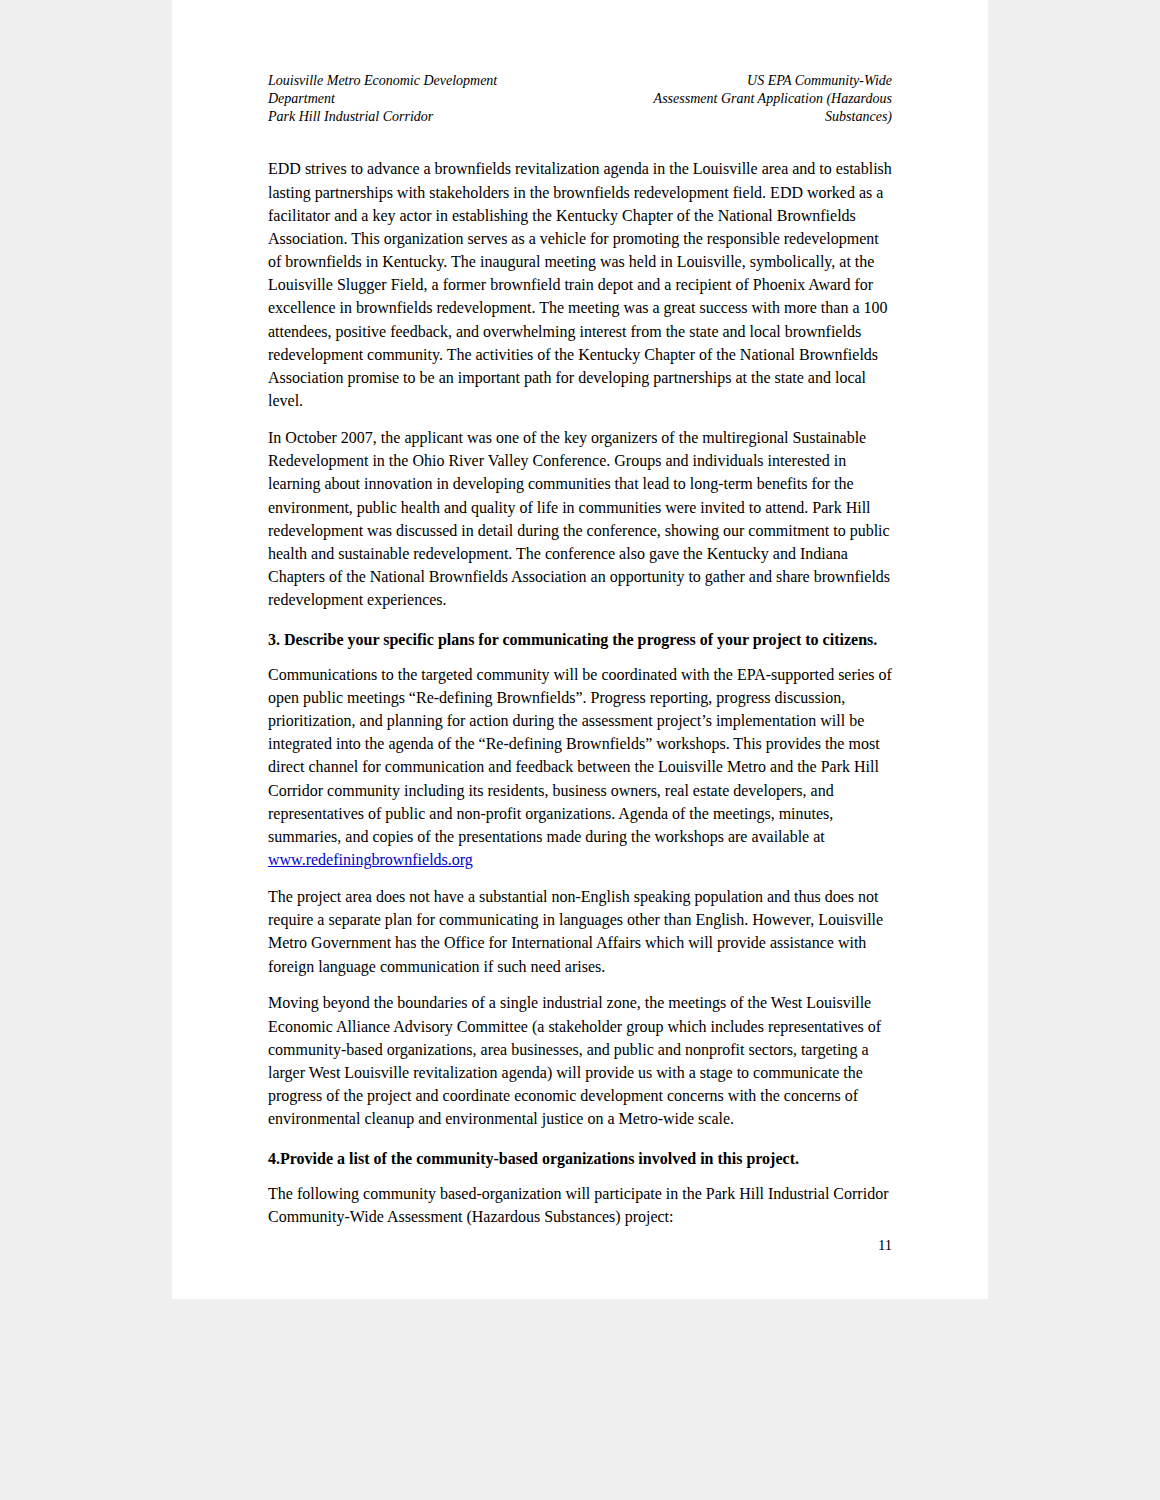Louisville Metro Economic Development Department
Park Hill Industrial Corridor
US EPA Community-Wide
Assessment Grant Application (Hazardous Substances)
EDD strives to advance a brownfields revitalization agenda in the Louisville area and to establish lasting partnerships with stakeholders in the brownfields redevelopment field. EDD worked as a facilitator and a key actor in establishing the Kentucky Chapter of the National Brownfields Association. This organization serves as a vehicle for promoting the responsible redevelopment of brownfields in Kentucky. The inaugural meeting was held in Louisville, symbolically, at the Louisville Slugger Field, a former brownfield train depot and a recipient of Phoenix Award for excellence in brownfields redevelopment. The meeting was a great success with more than a 100 attendees, positive feedback, and overwhelming interest from the state and local brownfields redevelopment community. The activities of the Kentucky Chapter of the National Brownfields Association promise to be an important path for developing partnerships at the state and local level.
In October 2007, the applicant was one of the key organizers of the multiregional Sustainable Redevelopment in the Ohio River Valley Conference. Groups and individuals interested in learning about innovation in developing communities that lead to long-term benefits for the environment, public health and quality of life in communities were invited to attend. Park Hill redevelopment was discussed in detail during the conference, showing our commitment to public health and sustainable redevelopment. The conference also gave the Kentucky and Indiana Chapters of the National Brownfields Association an opportunity to gather and share brownfields redevelopment experiences.
3. Describe your specific plans for communicating the progress of your project to citizens.
Communications to the targeted community will be coordinated with the EPA-supported series of open public meetings “Re-defining Brownfields”. Progress reporting, progress discussion, prioritization, and planning for action during the assessment project’s implementation will be integrated into the agenda of the “Re-defining Brownfields” workshops. This provides the most direct channel for communication and feedback between the Louisville Metro and the Park Hill Corridor community including its residents, business owners, real estate developers, and representatives of public and non-profit organizations. Agenda of the meetings, minutes, summaries, and copies of the presentations made during the workshops are available at www.redefiningbrownfields.org
The project area does not have a substantial non-English speaking population and thus does not require a separate plan for communicating in languages other than English. However, Louisville Metro Government has the Office for International Affairs which will provide assistance with foreign language communication if such need arises.
Moving beyond the boundaries of a single industrial zone, the meetings of the West Louisville Economic Alliance Advisory Committee (a stakeholder group which includes representatives of community-based organizations, area businesses, and public and nonprofit sectors, targeting a larger West Louisville revitalization agenda) will provide us with a stage to communicate the progress of the project and coordinate economic development concerns with the concerns of environmental cleanup and environmental justice on a Metro-wide scale.
4.Provide a list of the community-based organizations involved in this project.
The following community based-organization will participate in the Park Hill Industrial Corridor Community-Wide Assessment (Hazardous Substances) project:
11